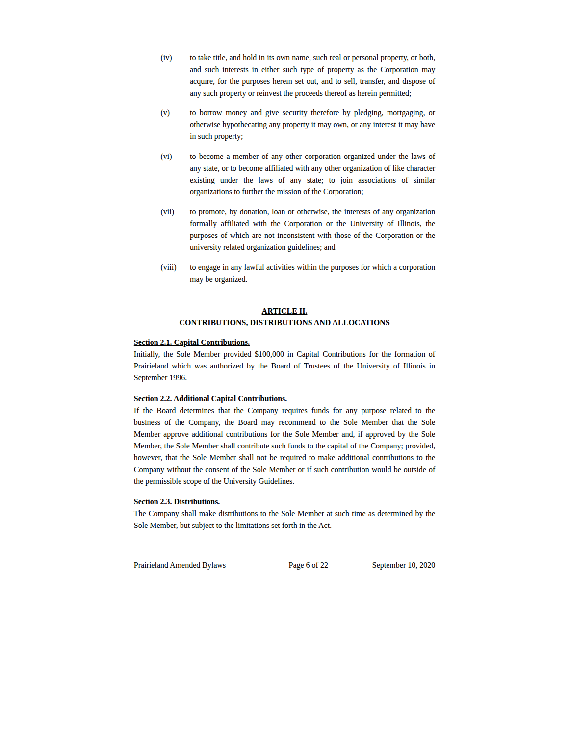(iv)
to take title, and hold in its own name, such real or personal property, or both, and such interests in either such type of property as the Corporation may acquire, for the purposes herein set out, and to sell, transfer, and dispose of any such property or reinvest the proceeds thereof as herein permitted;
(v)
to borrow money and give security therefore by pledging, mortgaging, or otherwise hypothecating any property it may own, or any interest it may have in such property;
(vi)
to become a member of any other corporation organized under the laws of any state, or to become affiliated with any other organization of like character existing under the laws of any state; to join associations of similar organizations to further the mission of the Corporation;
(vii)
to promote, by donation, loan or otherwise, the interests of any organization formally affiliated with the Corporation or the University of Illinois, the purposes of which are not inconsistent with those of the Corporation or the university related organization guidelines; and
(viii)
to engage in any lawful activities within the purposes for which a corporation may be organized.
ARTICLE II. CONTRIBUTIONS, DISTRIBUTIONS AND ALLOCATIONS
Section 2.1. Capital Contributions.
Initially, the Sole Member provided $100,000 in Capital Contributions for the formation of Prairieland which was authorized by the Board of Trustees of the University of Illinois in September 1996.
Section 2.2. Additional Capital Contributions.
If the Board determines that the Company requires funds for any purpose related to the business of the Company, the Board may recommend to the Sole Member that the Sole Member approve additional contributions for the Sole Member and, if approved by the Sole Member, the Sole Member shall contribute such funds to the capital of the Company; provided, however, that the Sole Member shall not be required to make additional contributions to the Company without the consent of the Sole Member or if such contribution would be outside of the permissible scope of the University Guidelines.
Section 2.3. Distributions.
The Company shall make distributions to the Sole Member at such time as determined by the Sole Member, but subject to the limitations set forth in the Act.
Prairieland Amended Bylaws
Page 6 of 22
September 10, 2020